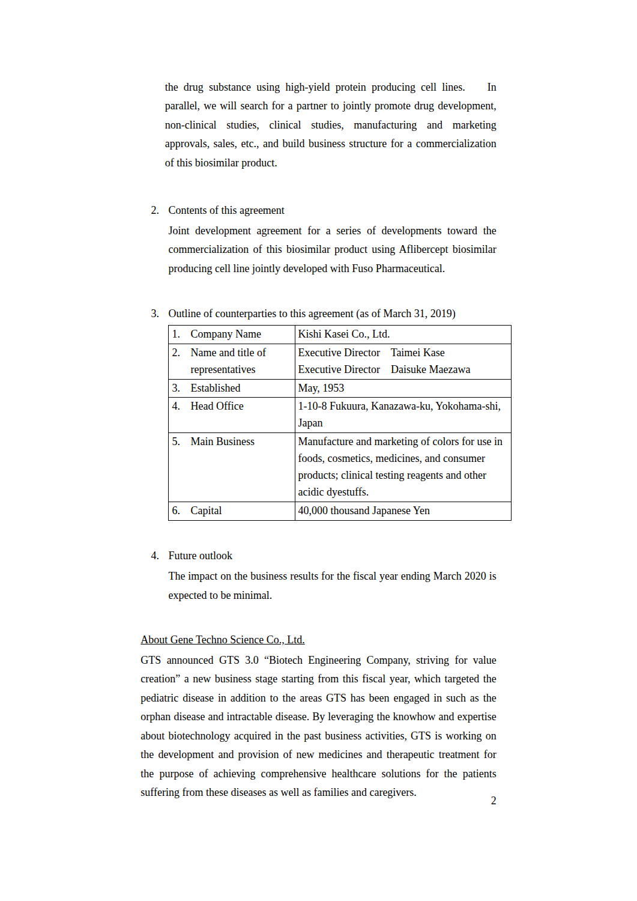the drug substance using high-yield protein producing cell lines. In parallel, we will search for a partner to jointly promote drug development, non-clinical studies, clinical studies, manufacturing and marketing approvals, sales, etc., and build business structure for a commercialization of this biosimilar product.
2.
Contents of this agreement
Joint development agreement for a series of developments toward the commercialization of this biosimilar product using Aflibercept biosimilar producing cell line jointly developed with Fuso Pharmaceutical.
3.
Outline of counterparties to this agreement (as of March 31, 2019)
| 1. | Company Name | Kishi Kasei Co., Ltd. |
| 2. | Name and title of representatives | Executive Director Taimei Kase Executive Director Daisuke Maezawa |
| 3. | Established | May, 1953 |
| 4. | Head Office | 1-10-8 Fukuura, Kanazawa-ku, Yokohama-shi, Japan |
| 5. | Main Business | Manufacture and marketing of colors for use in foods, cosmetics, medicines, and consumer products; clinical testing reagents and other acidic dyestuffs. |
| 6. | Capital | 40,000 thousand Japanese Yen |
4.
Future outlook
The impact on the business results for the fiscal year ending March 2020 is expected to be minimal.
About Gene Techno Science Co., Ltd.
GTS announced GTS 3.0 “Biotech Engineering Company, striving for value creation” a new business stage starting from this fiscal year, which targeted the pediatric disease in addition to the areas GTS has been engaged in such as the orphan disease and intractable disease. By leveraging the knowhow and expertise about biotechnology acquired in the past business activities, GTS is working on the development and provision of new medicines and therapeutic treatment for the purpose of achieving comprehensive healthcare solutions for the patients suffering from these diseases as well as families and caregivers.
2